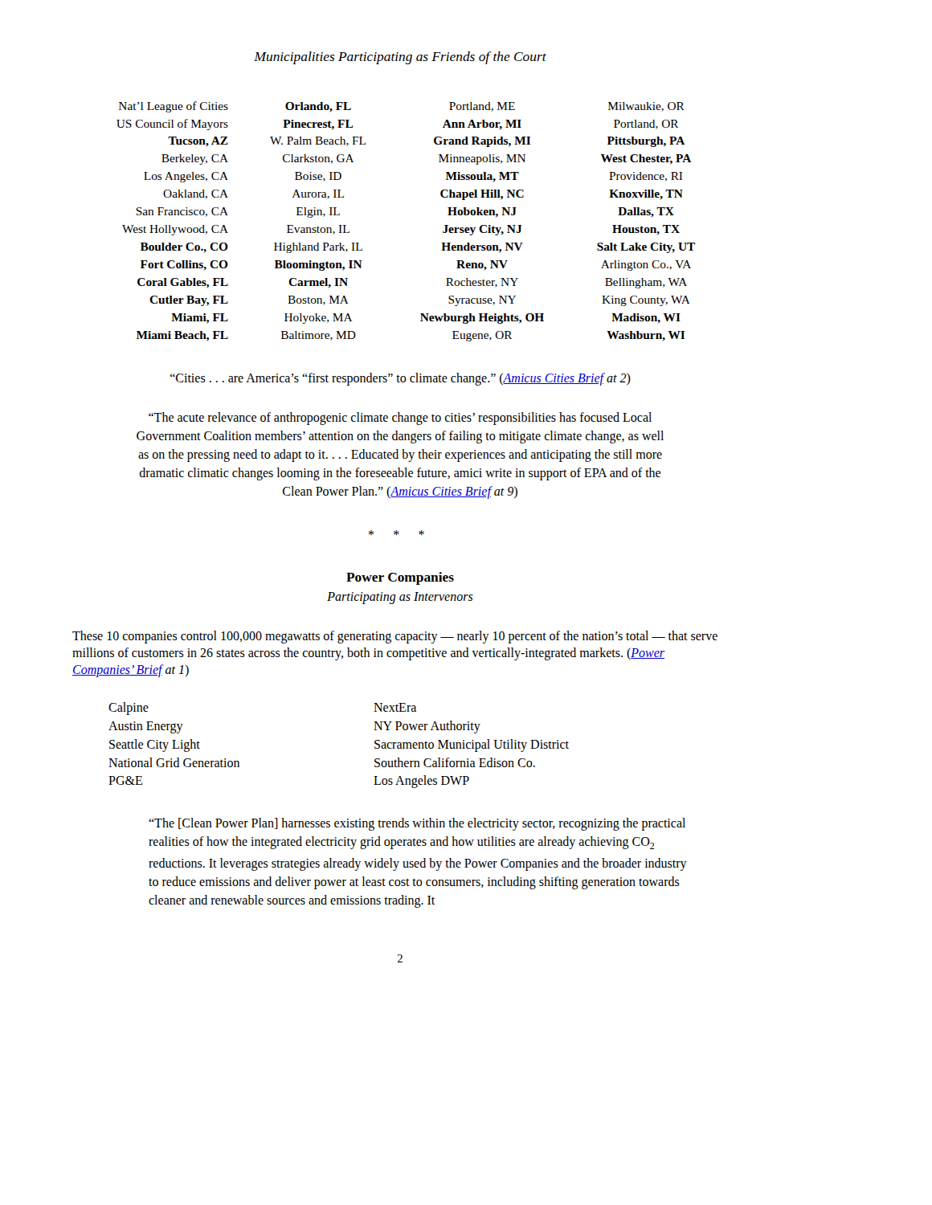Municipalities Participating as Friends of the Court
| Nat’l League of Cities | Orlando, FL | Portland, ME | Milwaukie, OR |
| US Council of Mayors | Pinecrest, FL | Ann Arbor, MI | Portland, OR |
| Tucson, AZ | W. Palm Beach, FL | Grand Rapids, MI | Pittsburgh, PA |
| Berkeley, CA | Clarkston, GA | Minneapolis, MN | West Chester, PA |
| Los Angeles, CA | Boise, ID | Missoula, MT | Providence, RI |
| Oakland, CA | Aurora, IL | Chapel Hill, NC | Knoxville, TN |
| San Francisco, CA | Elgin, IL | Hoboken, NJ | Dallas, TX |
| West Hollywood, CA | Evanston, IL | Jersey City, NJ | Houston, TX |
| Boulder Co., CO | Highland Park, IL | Henderson, NV | Salt Lake City, UT |
| Fort Collins, CO | Bloomington, IN | Reno, NV | Arlington Co., VA |
| Coral Gables, FL | Carmel, IN | Rochester, NY | Bellingham, WA |
| Cutler Bay, FL | Boston, MA | Syracuse, NY | King County, WA |
| Miami, FL | Holyoke, MA | Newburgh Heights, OH | Madison, WI |
| Miami Beach, FL | Baltimore, MD | Eugene, OR | Washburn, WI |
“Cities . . . are America’s “first responders” to climate change.” (Amicus Cities Brief at 2)
“The acute relevance of anthropogenic climate change to cities’ responsibilities has focused Local
Government Coalition members’ attention on the dangers of failing to mitigate climate change, as well
as on the pressing need to adapt to it. . . . Educated by their experiences and anticipating the still more
dramatic climatic changes looming in the foreseeable future, amici write in support of EPA and of the
Clean Power Plan.” (Amicus Cities Brief at 9)
* * *
Power Companies
Participating as Intervenors
These 10 companies control 100,000 megawatts of generating capacity — nearly 10 percent of the nation’s total — that serve millions of customers in 26 states across the country, both in competitive and vertically-integrated markets. (Power Companies’ Brief at 1)
| Calpine | NextEra |
| Austin Energy | NY Power Authority |
| Seattle City Light | Sacramento Municipal Utility District |
| National Grid Generation | Southern California Edison Co. |
| PG&E | Los Angeles DWP |
“The [Clean Power Plan] harnesses existing trends within the electricity sector, recognizing the practical realities of how the integrated electricity grid operates and how utilities are already achieving CO2 reductions. It leverages strategies already widely used by the Power Companies and the broader industry to reduce emissions and deliver power at least cost to consumers, including shifting generation towards cleaner and renewable sources and emissions trading. It
2